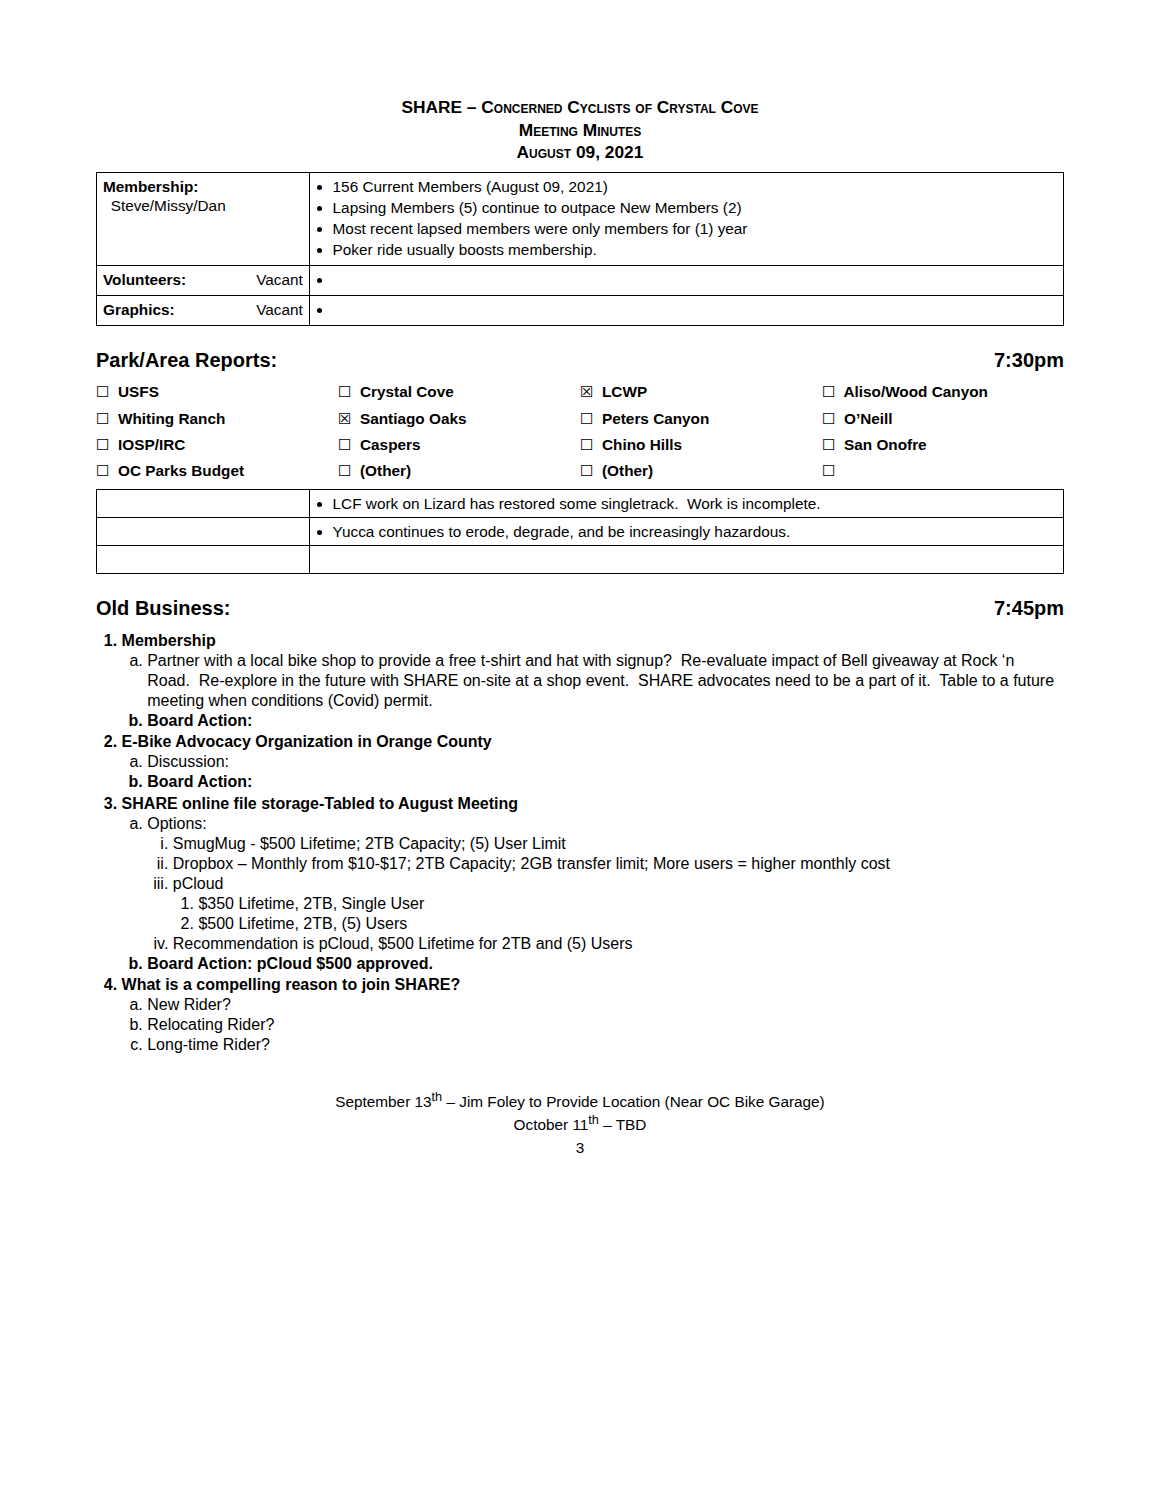SHARE – Concerned Cyclists of Crystal Cove
Meeting Minutes
August 09, 2021
| Membership: Steve/Missy/Dan | 156 Current Members (August 09, 2021) Lapsing Members (5) continue to outpace New Members (2) Most recent lapsed members were only members for (1) year Poker ride usually boosts membership. |
| Volunteers: Vacant | |
| Graphics: Vacant | |
Park/Area Reports: 7:30pm
| ☐ USFS | ☐ Crystal Cove | ☒ LCWP | ☐ Aliso/Wood Canyon |
| ☐ Whiting Ranch | ☒ Santiago Oaks | ☐ Peters Canyon | ☐ O’Neill |
| ☐ IOSP/IRC | ☐ Caspers | ☐ Chino Hills | ☐ San Onofre |
| ☐ OC Parks Budget | ☐ (Other) | ☐ (Other) | ☐ |
| | LCF work on Lizard has restored some singletrack. Work is incomplete. |
| | Yucca continues to erode, degrade, and be increasingly hazardous. |
Old Business: 7:45pm
Membership
Partner with a local bike shop to provide a free t-shirt and hat with signup? Re-evaluate impact of Bell giveaway at Rock ‘n Road. Re-explore in the future with SHARE on-site at a shop event. SHARE advocates need to be a part of it. Table to a future meeting when conditions (Covid) permit.
Board Action:
E-Bike Advocacy Organization in Orange County
Discussion:
Board Action:
SHARE online file storage-Tabled to August Meeting
Options:
SmugMug - $500 Lifetime; 2TB Capacity; (5) User Limit
Dropbox – Monthly from $10-$17; 2TB Capacity; 2GB transfer limit; More users = higher monthly cost
pCloud
$350 Lifetime, 2TB, Single User
$500 Lifetime, 2TB, (5) Users
Recommendation is pCloud, $500 Lifetime for 2TB and (5) Users
Board Action: pCloud $500 approved.
What is a compelling reason to join SHARE?
New Rider?
Relocating Rider?
Long-time Rider?
September 13th – Jim Foley to Provide Location (Near OC Bike Garage)
October 11th – TBD
3